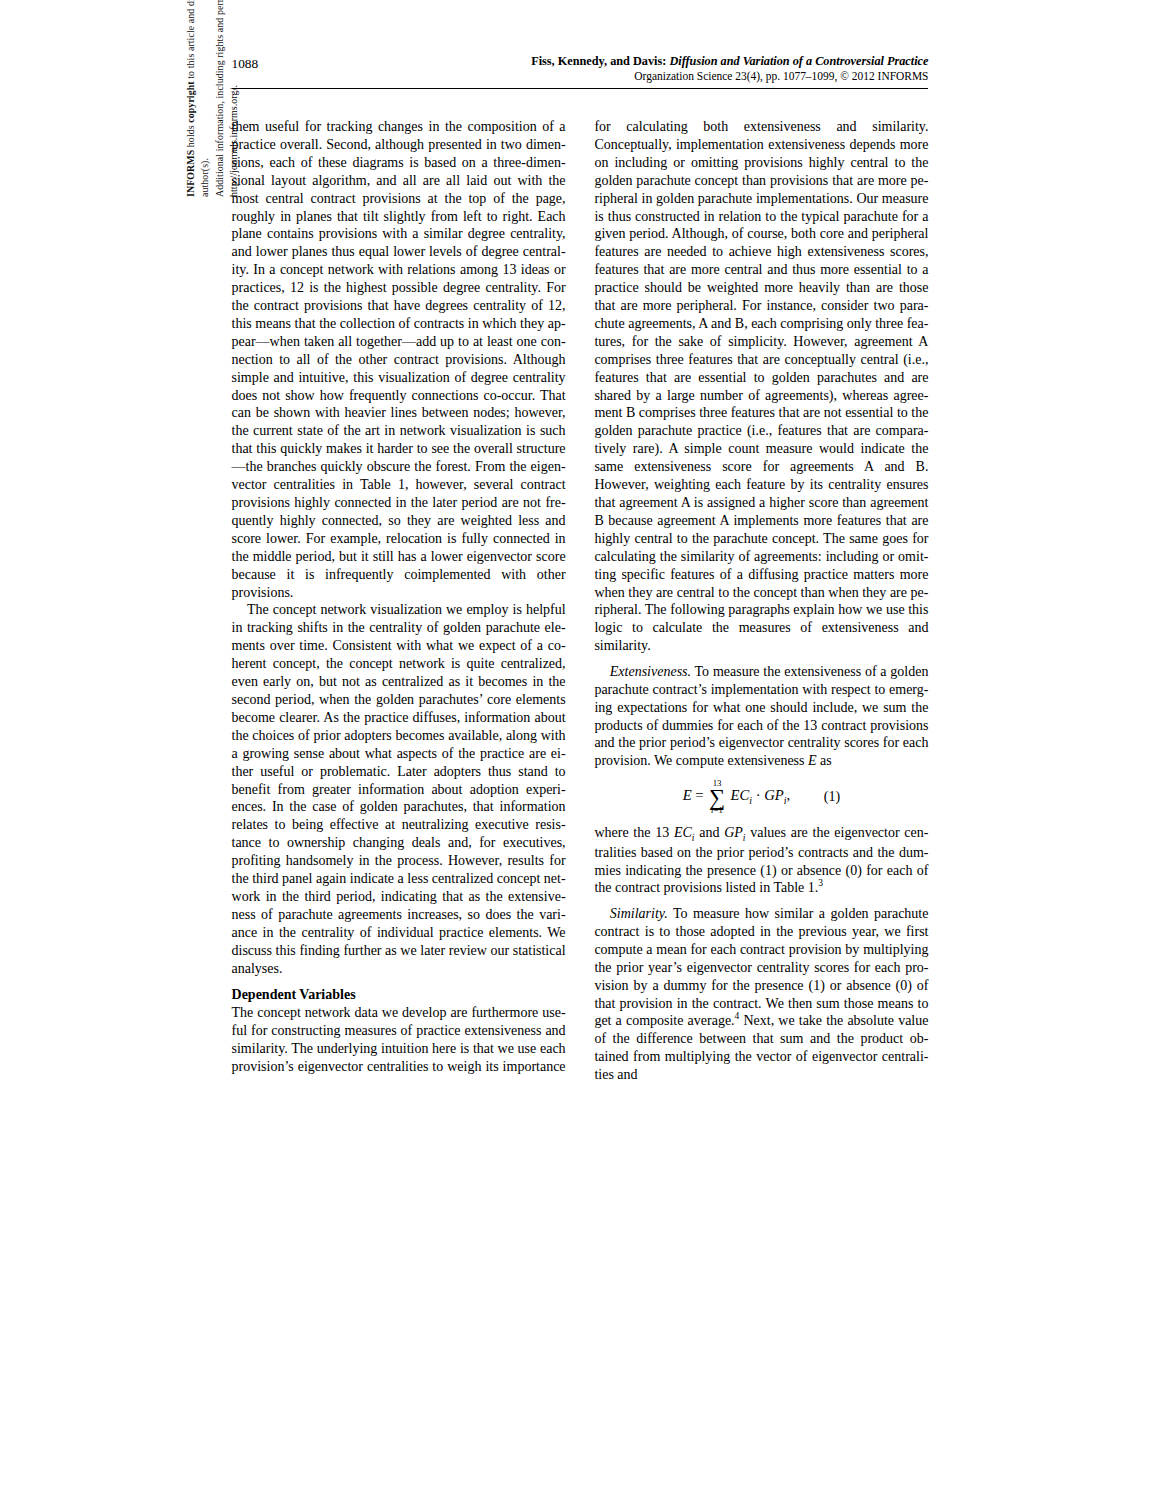1088
Fiss, Kennedy, and Davis: Diffusion and Variation of a Controversial Practice
Organization Science 23(4), pp. 1077–1099, © 2012 INFORMS
INFORMS holds copyright to this article and distributed this copy as a courtesy to the author(s). Additional information, including rights and permission policies, is available at http://journals.informs.org/.
them useful for tracking changes in the composition of a practice overall. Second, although presented in two dimensions, each of these diagrams is based on a three-dimensional layout algorithm, and all are all laid out with the most central contract provisions at the top of the page, roughly in planes that tilt slightly from left to right. Each plane contains provisions with a similar degree centrality, and lower planes thus equal lower levels of degree centrality. In a concept network with relations among 13 ideas or practices, 12 is the highest possible degree centrality. For the contract provisions that have degrees centrality of 12, this means that the collection of contracts in which they appear—when taken all together—add up to at least one connection to all of the other contract provisions. Although simple and intuitive, this visualization of degree centrality does not show how frequently connections co-occur. That can be shown with heavier lines between nodes; however, the current state of the art in network visualization is such that this quickly makes it harder to see the overall structure—the branches quickly obscure the forest. From the eigenvector centralities in Table 1, however, several contract provisions highly connected in the later period are not frequently highly connected, so they are weighted less and score lower. For example, relocation is fully connected in the middle period, but it still has a lower eigenvector score because it is infrequently coimplemented with other provisions.
The concept network visualization we employ is helpful in tracking shifts in the centrality of golden parachute elements over time. Consistent with what we expect of a coherent concept, the concept network is quite centralized, even early on, but not as centralized as it becomes in the second period, when the golden parachutes’ core elements become clearer. As the practice diffuses, information about the choices of prior adopters becomes available, along with a growing sense about what aspects of the practice are either useful or problematic. Later adopters thus stand to benefit from greater information about adoption experiences. In the case of golden parachutes, that information relates to being effective at neutralizing executive resistance to ownership changing deals and, for executives, profiting handsomely in the process. However, results for the third panel again indicate a less centralized concept network in the third period, indicating that as the extensiveness of parachute agreements increases, so does the variance in the centrality of individual practice elements. We discuss this finding further as we later review our statistical analyses.
Dependent Variables
The concept network data we develop are furthermore useful for constructing measures of practice extensiveness and similarity. The underlying intuition here is that we use each provision’s eigenvector centralities to weigh its importance for calculating both extensiveness and similarity. Conceptually, implementation extensiveness depends more on including or omitting provisions highly central to the golden parachute concept than provisions that are more peripheral in golden parachute implementations. Our measure is thus constructed in relation to the typical parachute for a given period. Although, of course, both core and peripheral features are needed to achieve high extensiveness scores, features that are more central and thus more essential to a practice should be weighted more heavily than are those that are more peripheral. For instance, consider two parachute agreements, A and B, each comprising only three features, for the sake of simplicity. However, agreement A comprises three features that are conceptually central (i.e., features that are essential to golden parachutes and are shared by a large number of agreements), whereas agreement B comprises three features that are not essential to the golden parachute practice (i.e., features that are comparatively rare). A simple count measure would indicate the same extensiveness score for agreements A and B. However, weighting each feature by its centrality ensures that agreement A is assigned a higher score than agreement B because agreement A implements more features that are highly central to the parachute concept. The same goes for calculating the similarity of agreements: including or omitting specific features of a diffusing practice matters more when they are central to the concept than when they are peripheral. The following paragraphs explain how we use this logic to calculate the measures of extensiveness and similarity.
Extensiveness. To measure the extensiveness of a golden parachute contract’s implementation with respect to emerging expectations for what one should include, we sum the products of dummies for each of the 13 contract provisions and the prior period’s eigenvector centrality scores for each provision. We compute extensiveness E as
E = 13 ∑ i=1 ECi · GPi, (1)
where the 13 ECi and GPi values are the eigenvector centralities based on the prior period’s contracts and the dummies indicating the presence (1) or absence (0) for each of the contract provisions listed in Table 1.3
Similarity. To measure how similar a golden parachute contract is to those adopted in the previous year, we first compute a mean for each contract provision by multiplying the prior year’s eigenvector centrality scores for each provision by a dummy for the presence (1) or absence (0) of that provision in the contract. We then sum those means to get a composite average.4 Next, we take the absolute value of the difference between that sum and the product obtained from multiplying the vector of eigenvector centralities and